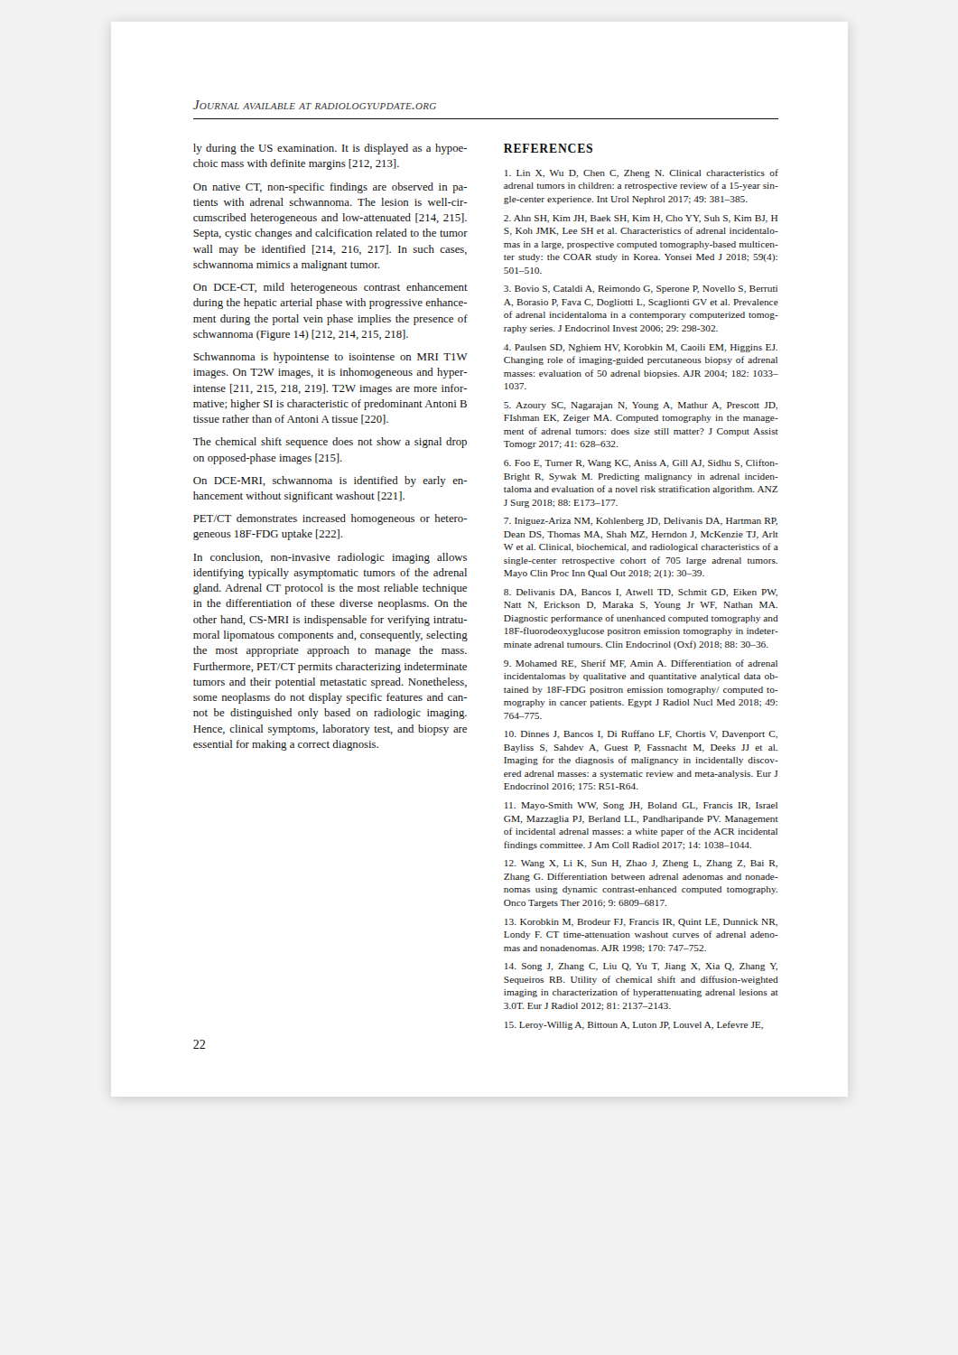Journal available at radiologyupdate.org
ly during the US examination. It is displayed as a hypoechoic mass with definite margins [212, 213].
On native CT, non-specific findings are observed in patients with adrenal schwannoma. The lesion is well-circumscribed heterogeneous and low-attenuated [214, 215]. Septa, cystic changes and calcification related to the tumor wall may be identified [214, 216, 217]. In such cases, schwannoma mimics a malignant tumor.
On DCE-CT, mild heterogeneous contrast enhancement during the hepatic arterial phase with progressive enhancement during the portal vein phase implies the presence of schwannoma (Figure 14) [212, 214, 215, 218].
Schwannoma is hypointense to isointense on MRI T1W images. On T2W images, it is inhomogeneous and hyperintense [211, 215, 218, 219]. T2W images are more informative; higher SI is characteristic of predominant Antoni B tissue rather than of Antoni A tissue [220].
The chemical shift sequence does not show a signal drop on opposed-phase images [215].
On DCE-MRI, schwannoma is identified by early enhancement without significant washout [221].
PET/CT demonstrates increased homogeneous or heterogeneous 18F-FDG uptake [222].
In conclusion, non-invasive radiologic imaging allows identifying typically asymptomatic tumors of the adrenal gland. Adrenal CT protocol is the most reliable technique in the differentiation of these diverse neoplasms. On the other hand, CS-MRI is indispensable for verifying intratumoral lipomatous components and, consequently, selecting the most appropriate approach to manage the mass. Furthermore, PET/CT permits characterizing indeterminate tumors and their potential metastatic spread. Nonetheless, some neoplasms do not display specific features and cannot be distinguished only based on radiologic imaging. Hence, clinical symptoms, laboratory test, and biopsy are essential for making a correct diagnosis.
REFERENCES
1. Lin X, Wu D, Chen C, Zheng N. Clinical characteristics of adrenal tumors in children: a retrospective review of a 15-year single-center experience. Int Urol Nephrol 2017; 49: 381–385.
2. Ahn SH, Kim JH, Baek SH, Kim H, Cho YY, Suh S, Kim BJ, H S, Koh JMK, Lee SH et al. Characteristics of adrenal incidentalomas in a large, prospective computed tomography-based multicenter study: the COAR study in Korea. Yonsei Med J 2018; 59(4): 501–510.
3. Bovio S, Cataldi A, Reimondo G, Sperone P, Novello S, Berruti A, Borasio P, Fava C, Dogliotti L, Scaglionti GV et al. Prevalence of adrenal incidentaloma in a contemporary computerized tomography series. J Endocrinol Invest 2006; 29: 298-302.
4. Paulsen SD, Nghiem HV, Korobkin M, Caoili EM, Higgins EJ. Changing role of imaging-guided percutaneous biopsy of adrenal masses: evaluation of 50 adrenal biopsies. AJR 2004; 182: 1033–1037.
5. Azoury SC, Nagarajan N, Young A, Mathur A, Prescott JD, FIshman EK, Zeiger MA. Computed tomography in the management of adrenal tumors: does size still matter? J Comput Assist Tomogr 2017; 41: 628–632.
6. Foo E, Turner R, Wang KC, Aniss A, Gill AJ, Sidhu S, Clifton-Bright R, Sywak M. Predicting malignancy in adrenal incidentaloma and evaluation of a novel risk stratification algorithm. ANZ J Surg 2018; 88: E173–177.
7. Iniguez-Ariza NM, Kohlenberg JD, Delivanis DA, Hartman RP, Dean DS, Thomas MA, Shah MZ, Herndon J, McKenzie TJ, Arlt W et al. Clinical, biochemical, and radiological characteristics of a single-center retrospective cohort of 705 large adrenal tumors. Mayo Clin Proc Inn Qual Out 2018; 2(1): 30–39.
8. Delivanis DA, Bancos I, Atwell TD, Schmit GD, Eiken PW, Natt N, Erickson D, Maraka S, Young Jr WF, Nathan MA. Diagnostic performance of unenhanced computed tomography and 18F-fluorodeoxyglucose positron emission tomography in indeterminate adrenal tumours. Clin Endocrinol (Oxf) 2018; 88: 30–36.
9. Mohamed RE, Sherif MF, Amin A. Differentiation of adrenal incidentalomas by qualitative and quantitative analytical data obtained by 18F-FDG positron emission tomography/ computed tomography in cancer patients. Egypt J Radiol Nucl Med 2018; 49: 764–775.
10. Dinnes J, Bancos I, Di Ruffano LF, Chortis V, Davenport C, Bayliss S, Sahdev A, Guest P, Fassnacht M, Deeks JJ et al. Imaging for the diagnosis of malignancy in incidentally discovered adrenal masses: a systematic review and meta-analysis. Eur J Endocrinol 2016; 175: R51-R64.
11. Mayo-Smith WW, Song JH, Boland GL, Francis IR, Israel GM, Mazzaglia PJ, Berland LL, Pandharipande PV. Management of incidental adrenal masses: a white paper of the ACR incidental findings committee. J Am Coll Radiol 2017; 14: 1038–1044.
12. Wang X, Li K, Sun H, Zhao J, Zheng L, Zhang Z, Bai R, Zhang G. Differentiation between adrenal adenomas and nonadenomas using dynamic contrast-enhanced computed tomography. Onco Targets Ther 2016; 9: 6809–6817.
13. Korobkin M, Brodeur FJ, Francis IR, Quint LE, Dunnick NR, Londy F. CT time-attenuation washout curves of adrenal adenomas and nonadenomas. AJR 1998; 170: 747–752.
14. Song J, Zhang C, Liu Q, Yu T, Jiang X, Xia Q, Zhang Y, Sequeiros RB. Utility of chemical shift and diffusion-weighted imaging in characterization of hyperattenuating adrenal lesions at 3.0T. Eur J Radiol 2012; 81: 2137–2143.
15. Leroy-Willig A, Bittoun A, Luton JP, Louvel A, Lefevre JE,
22